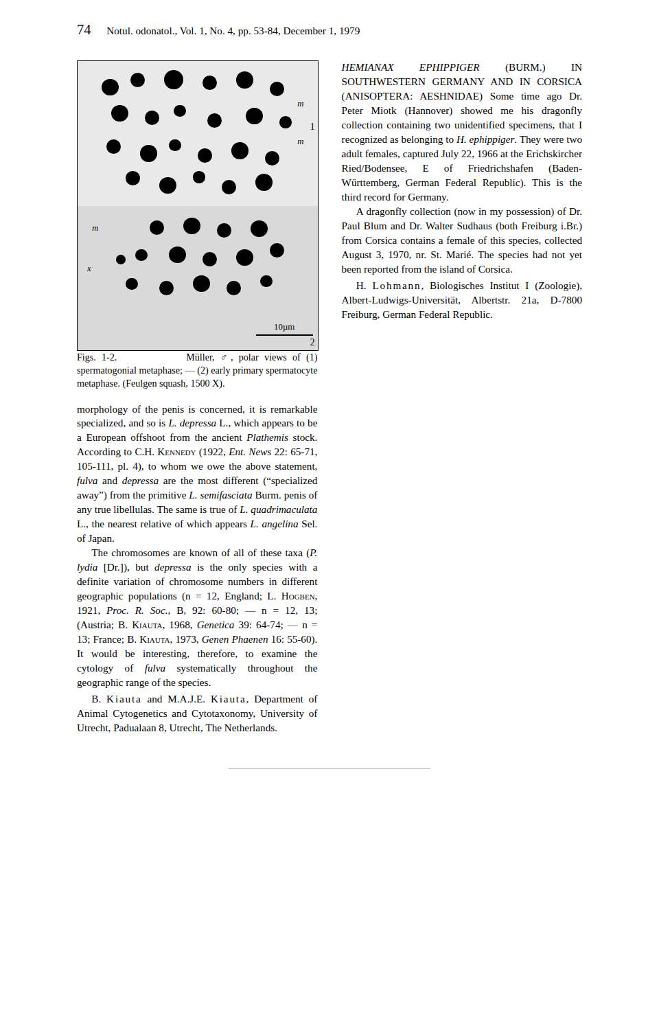74 Notul. odonatol., Vol. 1, No. 4, pp. 53-84, December 1, 1979
m m 1
m x 10µm 2
Figs. 1-2.        Müller, ♂, polar views of (1) spermatogonial metaphase; — (2) early primary spermatocyte metaphase. (Feulgen squash, 1500 X).
morphology of the penis is concerned, it is remarkable specialized, and so is L. depressa L., which appears to be a European offshoot from the ancient Plathemis stock. According to C.H. Kennedy (1922, Ent. News 22: 65-71, 105-111, pl. 4), to whom we owe the above statement, fulva and depressa are the most different (“specialized away”) from the primitive L. semifasciata Burm. penis of any true libellulas. The same is true of L. quadrimaculata L., the nearest relative of which appears L. angelina Sel. of Japan.
The chromosomes are known of all of these taxa (P. lydia [Dr.]), but depressa is the only species with a definite variation of chromosome numbers in different geographic populations (n = 12, England; L. Hogben, 1921, Proc. R. Soc., B, 92: 60-80; — n = 12, 13; (Austria; B. Kiauta, 1968, Genetica 39: 64-74; — n = 13; France; B. Kiauta, 1973, Genen Phaenen 16: 55-60). It would be interesting, therefore, to examine the cytology of fulva systematically throughout the geographic range of the species.
B. Kiauta and M.A.J.E. Kiauta, Department of Animal Cytogenetics and Cytotaxonomy, University of Utrecht, Padualaan 8, Utrecht, The Netherlands.
HEMIANAX EPHIPPIGER (BURM.) IN SOUTHWESTERN GERMANY AND IN CORSICA (ANISOPTERA: AESHNIDAE) Some time ago Dr. Peter Miotk (Hannover) showed me his dragonfly collection containing two unidentified specimens, that I recognized as belonging to H. ephippiger. They were two adult females, captured July 22, 1966 at the Erichskircher Ried/Bodensee, E of Friedrichshafen (Baden-Württemberg, German Federal Republic). This is the third record for Germany.
A dragonfly collection (now in my possession) of Dr. Paul Blum and Dr. Walter Sudhaus (both Freiburg i.Br.) from Corsica contains a female of this species, collected August 3, 1970, nr. St. Marié. The species had not yet been reported from the island of Corsica.
H. Lohmann, Biologisches Institut I (Zoologie), Albert-Ludwigs-Universität, Albertstr. 21a, D-7800 Freiburg, German Federal Republic.